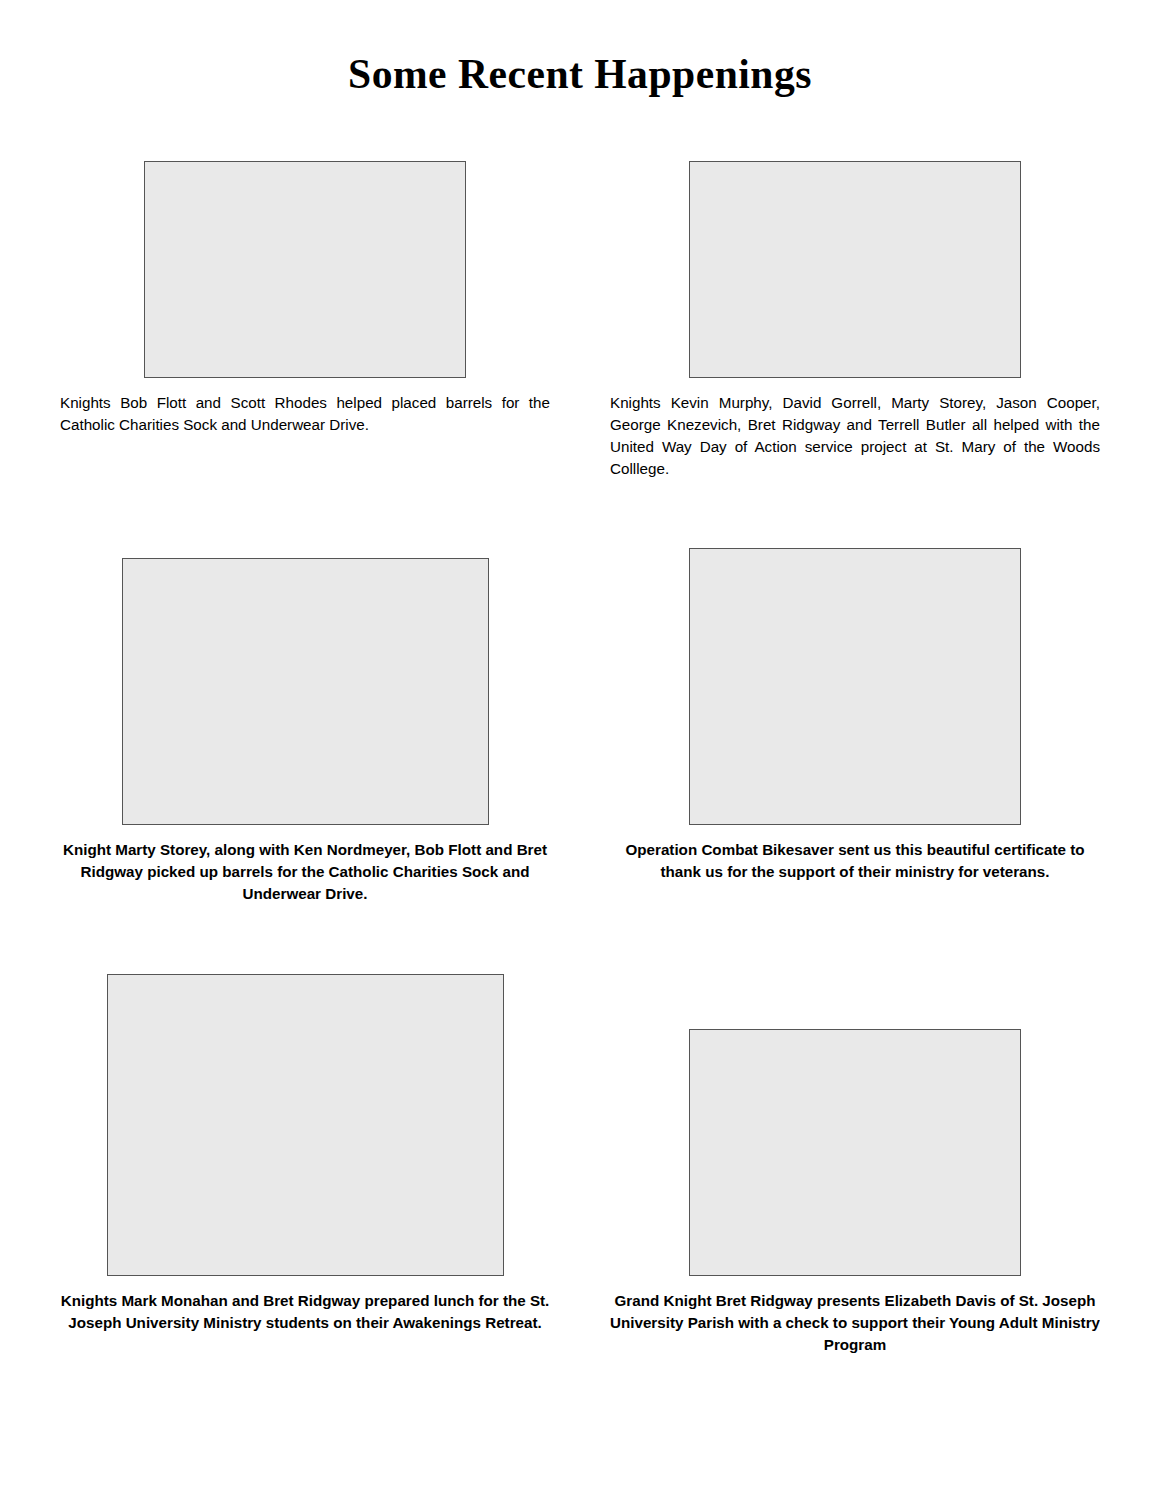Some Recent Happenings
Knights Bob Flott and Scott Rhodes helped placed barrels for the Catholic Charities Sock and Underwear Drive.
Knights Kevin Murphy, David Gorrell, Marty Storey, Jason Cooper, George Knezevich, Bret Ridgway and Terrell Butler all helped with the United Way Day of Action service project at St. Mary of the Woods Colllege.
Knight Marty Storey, along with Ken Nordmeyer, Bob Flott and Bret Ridgway picked up barrels for the Catholic Charities Sock and Underwear Drive.
Operation Combat Bikesaver sent us this beautiful certificate to thank us for the support of their ministry for veterans.
Knights Mark Monahan and Bret Ridgway prepared lunch for the St. Joseph University Ministry students on their Awakenings Retreat.
Grand Knight Bret Ridgway presents Elizabeth Davis of St. Joseph University Parish with a check to support their Young Adult Ministry Program